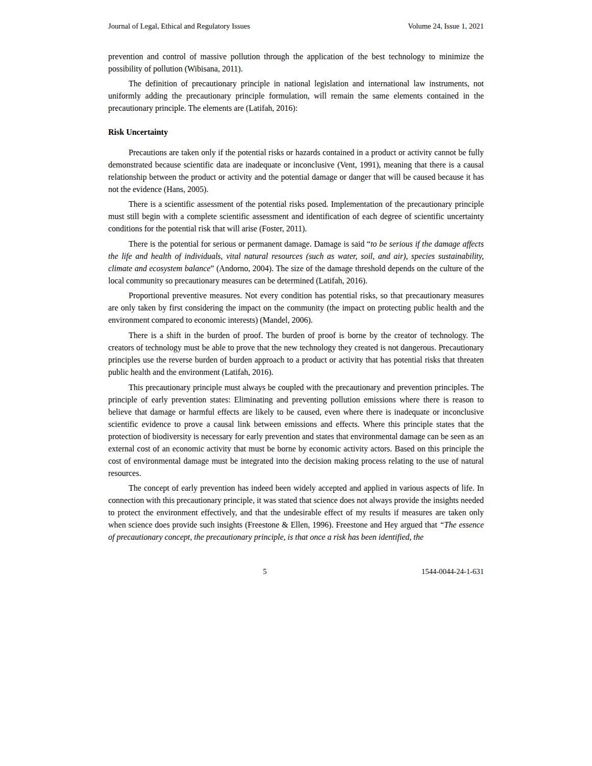Journal of Legal, Ethical and Regulatory Issues Volume 24, Issue 1, 2021
prevention and control of massive pollution through the application of the best technology to minimize the possibility of pollution (Wibisana, 2011).
The definition of precautionary principle in national legislation and international law instruments, not uniformly adding the precautionary principle formulation, will remain the same elements contained in the precautionary principle. The elements are (Latifah, 2016):
Risk Uncertainty
Precautions are taken only if the potential risks or hazards contained in a product or activity cannot be fully demonstrated because scientific data are inadequate or inconclusive (Vent, 1991), meaning that there is a causal relationship between the product or activity and the potential damage or danger that will be caused because it has not the evidence (Hans, 2005).
There is a scientific assessment of the potential risks posed. Implementation of the precautionary principle must still begin with a complete scientific assessment and identification of each degree of scientific uncertainty conditions for the potential risk that will arise (Foster, 2011).
There is the potential for serious or permanent damage. Damage is said “to be serious if the damage affects the life and health of individuals, vital natural resources (such as water, soil, and air), species sustainability, climate and ecosystem balance” (Andorno, 2004). The size of the damage threshold depends on the culture of the local community so precautionary measures can be determined (Latifah, 2016).
Proportional preventive measures. Not every condition has potential risks, so that precautionary measures are only taken by first considering the impact on the community (the impact on protecting public health and the environment compared to economic interests) (Mandel, 2006).
There is a shift in the burden of proof. The burden of proof is borne by the creator of technology. The creators of technology must be able to prove that the new technology they created is not dangerous. Precautionary principles use the reverse burden of burden approach to a product or activity that has potential risks that threaten public health and the environment (Latifah, 2016).
This precautionary principle must always be coupled with the precautionary and prevention principles. The principle of early prevention states: Eliminating and preventing pollution emissions where there is reason to believe that damage or harmful effects are likely to be caused, even where there is inadequate or inconclusive scientific evidence to prove a causal link between emissions and effects. Where this principle states that the protection of biodiversity is necessary for early prevention and states that environmental damage can be seen as an external cost of an economic activity that must be borne by economic activity actors. Based on this principle the cost of environmental damage must be integrated into the decision making process relating to the use of natural resources.
The concept of early prevention has indeed been widely accepted and applied in various aspects of life. In connection with this precautionary principle, it was stated that science does not always provide the insights needed to protect the environment effectively, and that the undesirable effect of my results if measures are taken only when science does provide such insights (Freestone & Ellen, 1996). Freestone and Hey argued that “The essence of precautionary concept, the precautionary principle, is that once a risk has been identified, the
5 1544-0044-24-1-631